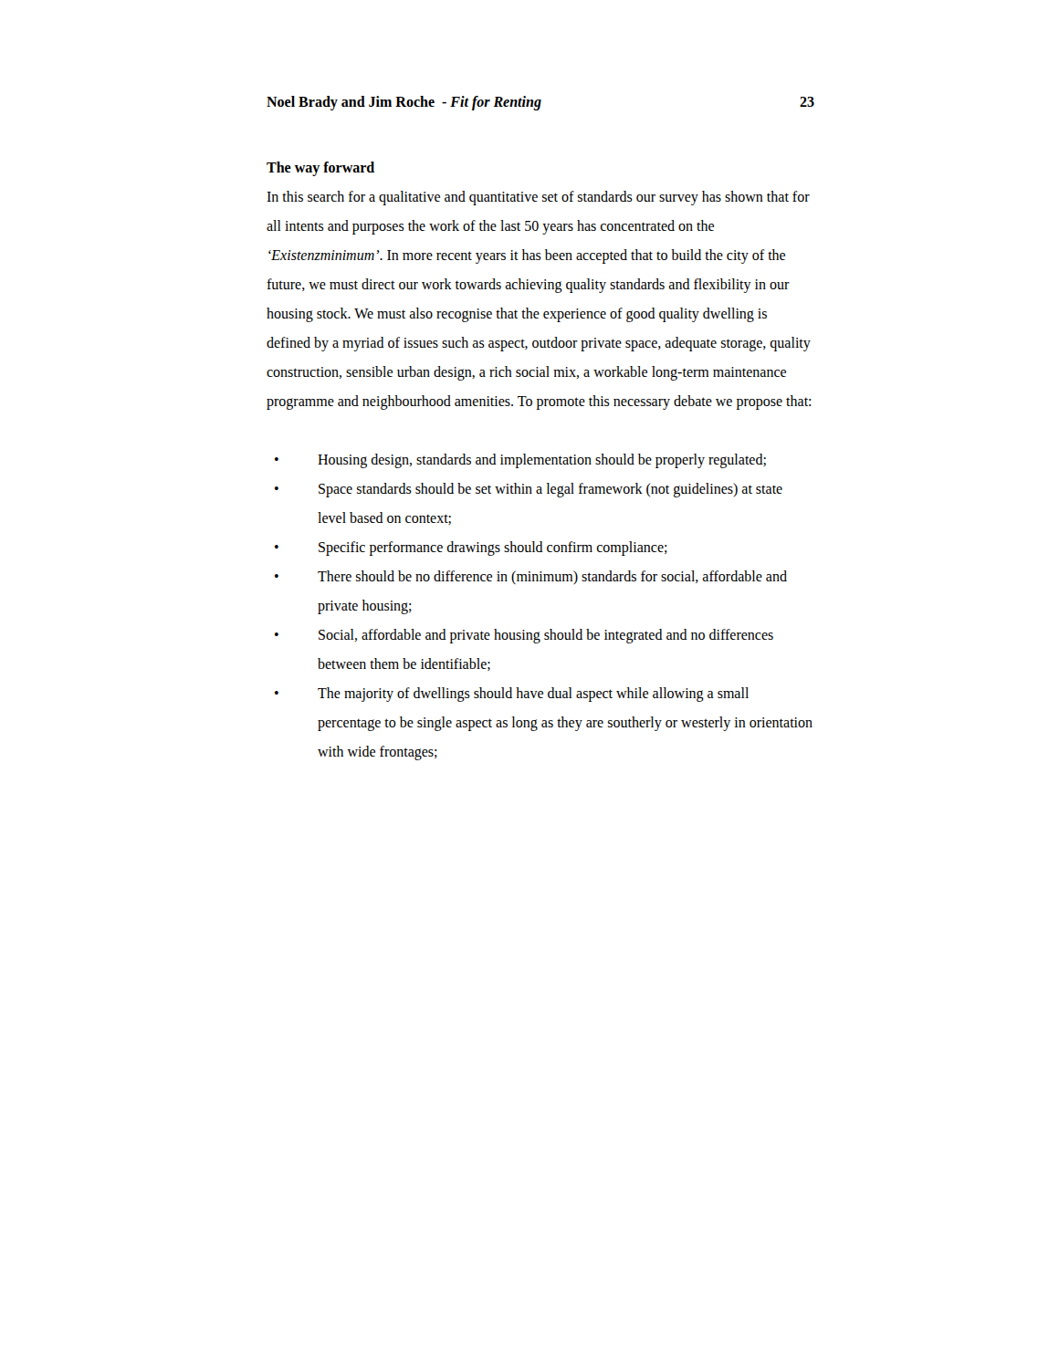Noel Brady and Jim Roche - Fit for Renting 23
The way forward
In this search for a qualitative and quantitative set of standards our survey has shown that for all intents and purposes the work of the last 50 years has concentrated on the ‘Existenzminimum’. In more recent years it has been accepted that to build the city of the future, we must direct our work towards achieving quality standards and flexibility in our housing stock. We must also recognise that the experience of good quality dwelling is defined by a myriad of issues such as aspect, outdoor private space, adequate storage, quality construction, sensible urban design, a rich social mix, a workable long-term maintenance programme and neighbourhood amenities. To promote this necessary debate we propose that:
Housing design, standards and implementation should be properly regulated;
Space standards should be set within a legal framework (not guidelines) at state level based on context;
Specific performance drawings should confirm compliance;
There should be no difference in (minimum) standards for social, affordable and private housing;
Social, affordable and private housing should be integrated and no differences between them be identifiable;
The majority of dwellings should have dual aspect while allowing a small percentage to be single aspect as long as they are southerly or westerly in orientation with wide frontages;